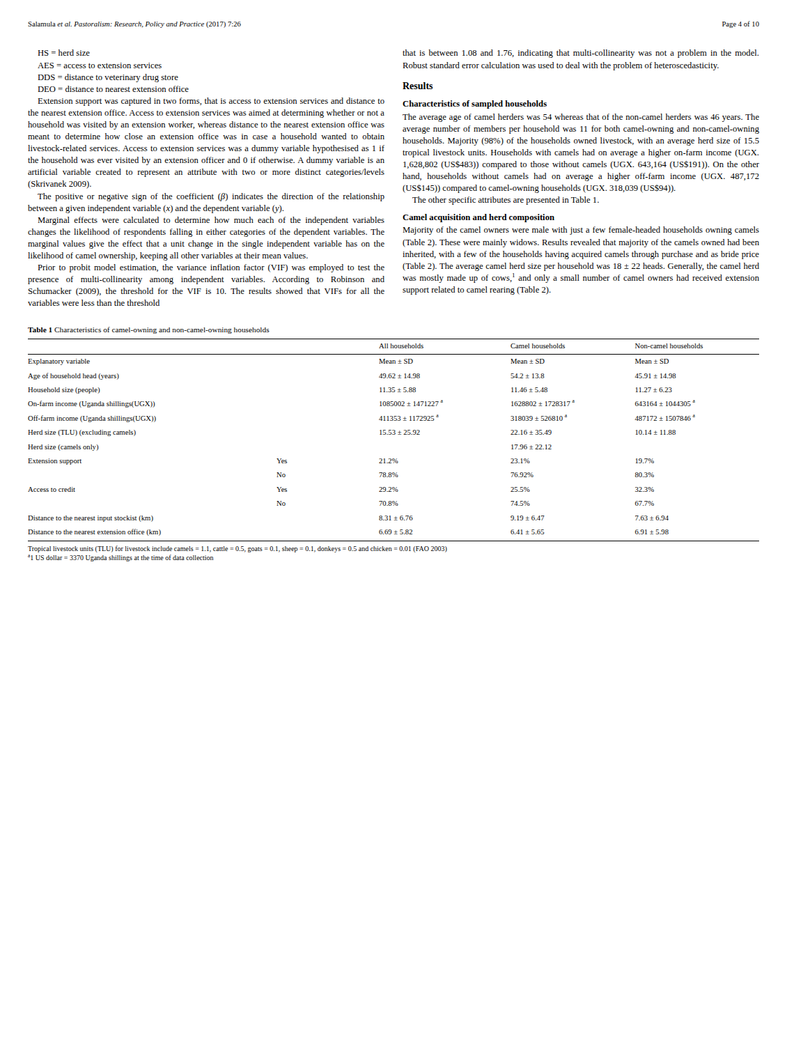Salamula et al. Pastoralism: Research, Policy and Practice (2017) 7:26
Page 4 of 10
HS = herd size
AES = access to extension services
DDS = distance to veterinary drug store
DEO = distance to nearest extension office
Extension support was captured in two forms, that is access to extension services and distance to the nearest extension office. Access to extension services was aimed at determining whether or not a household was visited by an extension worker, whereas distance to the nearest extension office was meant to determine how close an extension office was in case a household wanted to obtain livestock-related services. Access to extension services was a dummy variable hypothesised as 1 if the household was ever visited by an extension officer and 0 if otherwise. A dummy variable is an artificial variable created to represent an attribute with two or more distinct categories/levels (Skrivanek 2009).
The positive or negative sign of the coefficient (β) indicates the direction of the relationship between a given independent variable (x) and the dependent variable (y).
Marginal effects were calculated to determine how much each of the independent variables changes the likelihood of respondents falling in either categories of the dependent variables. The marginal values give the effect that a unit change in the single independent variable has on the likelihood of camel ownership, keeping all other variables at their mean values.
Prior to probit model estimation, the variance inflation factor (VIF) was employed to test the presence of multi-collinearity among independent variables. According to Robinson and Schumacker (2009), the threshold for the VIF is 10. The results showed that VIFs for all the variables were less than the threshold
that is between 1.08 and 1.76, indicating that multi-collinearity was not a problem in the model. Robust standard error calculation was used to deal with the problem of heteroscedasticity.
Results
Characteristics of sampled households
The average age of camel herders was 54 whereas that of the non-camel herders was 46 years. The average number of members per household was 11 for both camel-owning and non-camel-owning households. Majority (98%) of the households owned livestock, with an average herd size of 15.5 tropical livestock units. Households with camels had on average a higher on-farm income (UGX. 1,628,802 (US$483)) compared to those without camels (UGX. 643,164 (US$191)). On the other hand, households without camels had on average a higher off-farm income (UGX. 487,172 (US$145)) compared to camel-owning households (UGX. 318,039 (US$94)).
The other specific attributes are presented in Table 1.
Camel acquisition and herd composition
Majority of the camel owners were male with just a few female-headed households owning camels (Table 2). These were mainly widows. Results revealed that majority of the camels owned had been inherited, with a few of the households having acquired camels through purchase and as bride price (Table 2). The average camel herd size per household was 18 ± 22 heads. Generally, the camel herd was mostly made up of cows,1 and only a small number of camel owners had received extension support related to camel rearing (Table 2).
Table 1 Characteristics of camel-owning and non-camel-owning households
| | | All households | Camel households | Non-camel households |
| --- | --- | --- | --- | --- |
| Explanatory variable | | Mean ± SD | Mean ± SD | Mean ± SD |
| Age of household head (years) | | 49.62 ± 14.98 | 54.2 ± 13.8 | 45.91 ± 14.98 |
| Household size (people) | | 11.35 ± 5.88 | 11.46 ± 5.48 | 11.27 ± 6.23 |
| On-farm income (Uganda shillings(UGX)) | | 1085002 ± 1471227 a | 1628802 ± 1728317 a | 643164 ± 1044305 a |
| Off-farm income (Uganda shillings(UGX)) | | 411353 ± 1172925 a | 318039 ± 526810 a | 487172 ± 1507846 a |
| Herd size (TLU) (excluding camels) | | 15.53 ± 25.92 | 22.16 ± 35.49 | 10.14 ± 11.88 |
| Herd size (camels only) | | | 17.96 ± 22.12 | |
| Extension support | Yes | 21.2% | 23.1% | 19.7% |
| | No | 78.8% | 76.92% | 80.3% |
| Access to credit | Yes | 29.2% | 25.5% | 32.3% |
| | No | 70.8% | 74.5% | 67.7% |
| Distance to the nearest input stockist (km) | | 8.31 ± 6.76 | 9.19 ± 6.47 | 7.63 ± 6.94 |
| Distance to the nearest extension office (km) | | 6.69 ± 5.82 | 6.41 ± 5.65 | 6.91 ± 5.98 |
Tropical livestock units (TLU) for livestock include camels = 1.1, cattle = 0.5, goats = 0.1, sheep = 0.1, donkeys = 0.5 and chicken = 0.01 (FAO 2003)
a1 US dollar = 3370 Uganda shillings at the time of data collection